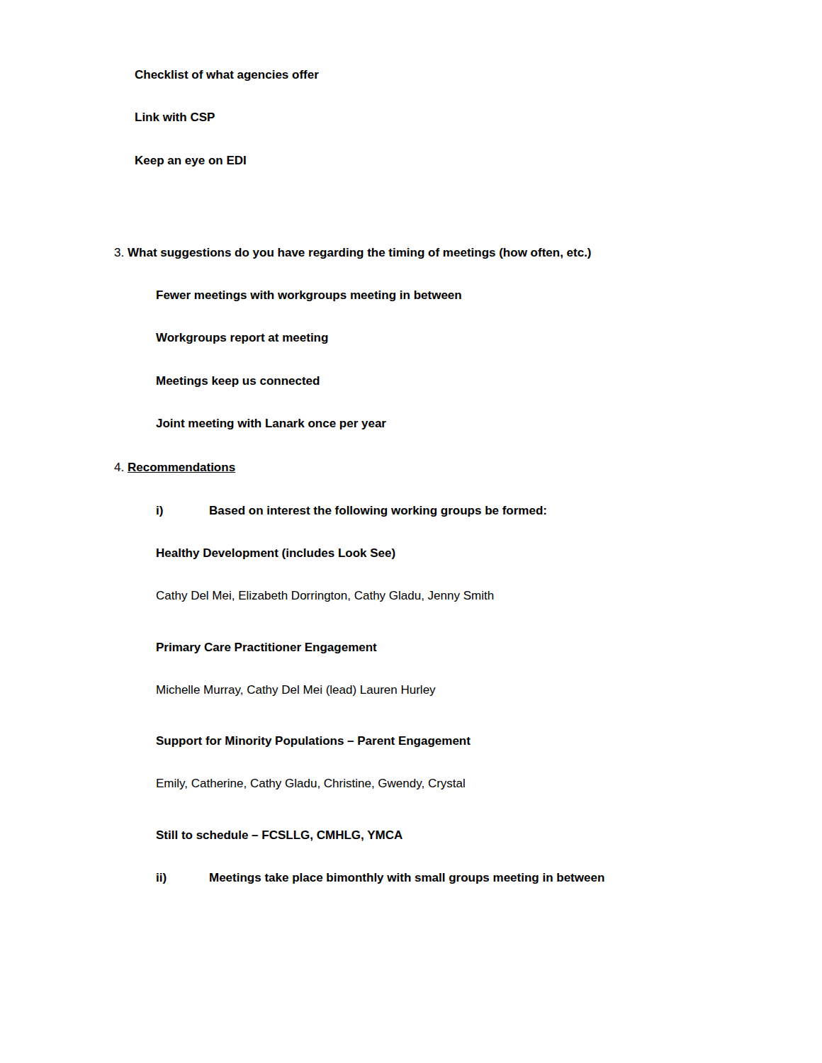Checklist of what agencies offer
Link with CSP
Keep an eye on EDI
What suggestions do you have regarding the timing of meetings (how often, etc.)
Fewer meetings with workgroups meeting in between
Workgroups report at meeting
Meetings keep us connected
Joint meeting with Lanark once per year
Recommendations
i) Based on interest the following working groups be formed:
Healthy Development (includes Look See)
Cathy Del Mei, Elizabeth Dorrington, Cathy Gladu, Jenny Smith
Primary Care Practitioner Engagement
Michelle Murray, Cathy Del Mei (lead) Lauren Hurley
Support for Minority Populations – Parent Engagement
Emily, Catherine, Cathy Gladu, Christine, Gwendy, Crystal
Still to schedule – FCSLLG, CMHLG, YMCA
ii) Meetings take place bimonthly with small groups meeting in between